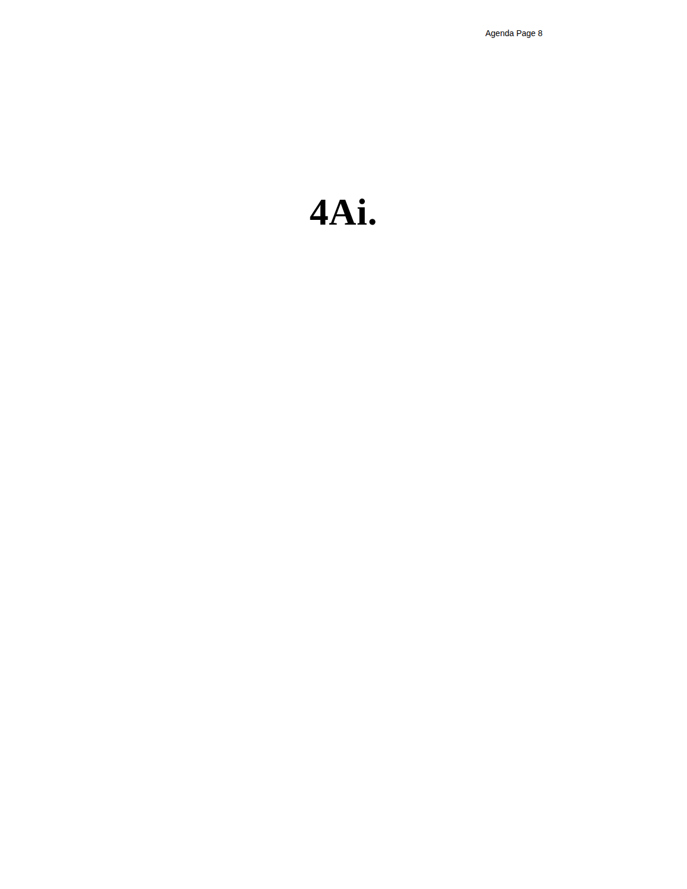Agenda Page 8
4Ai.